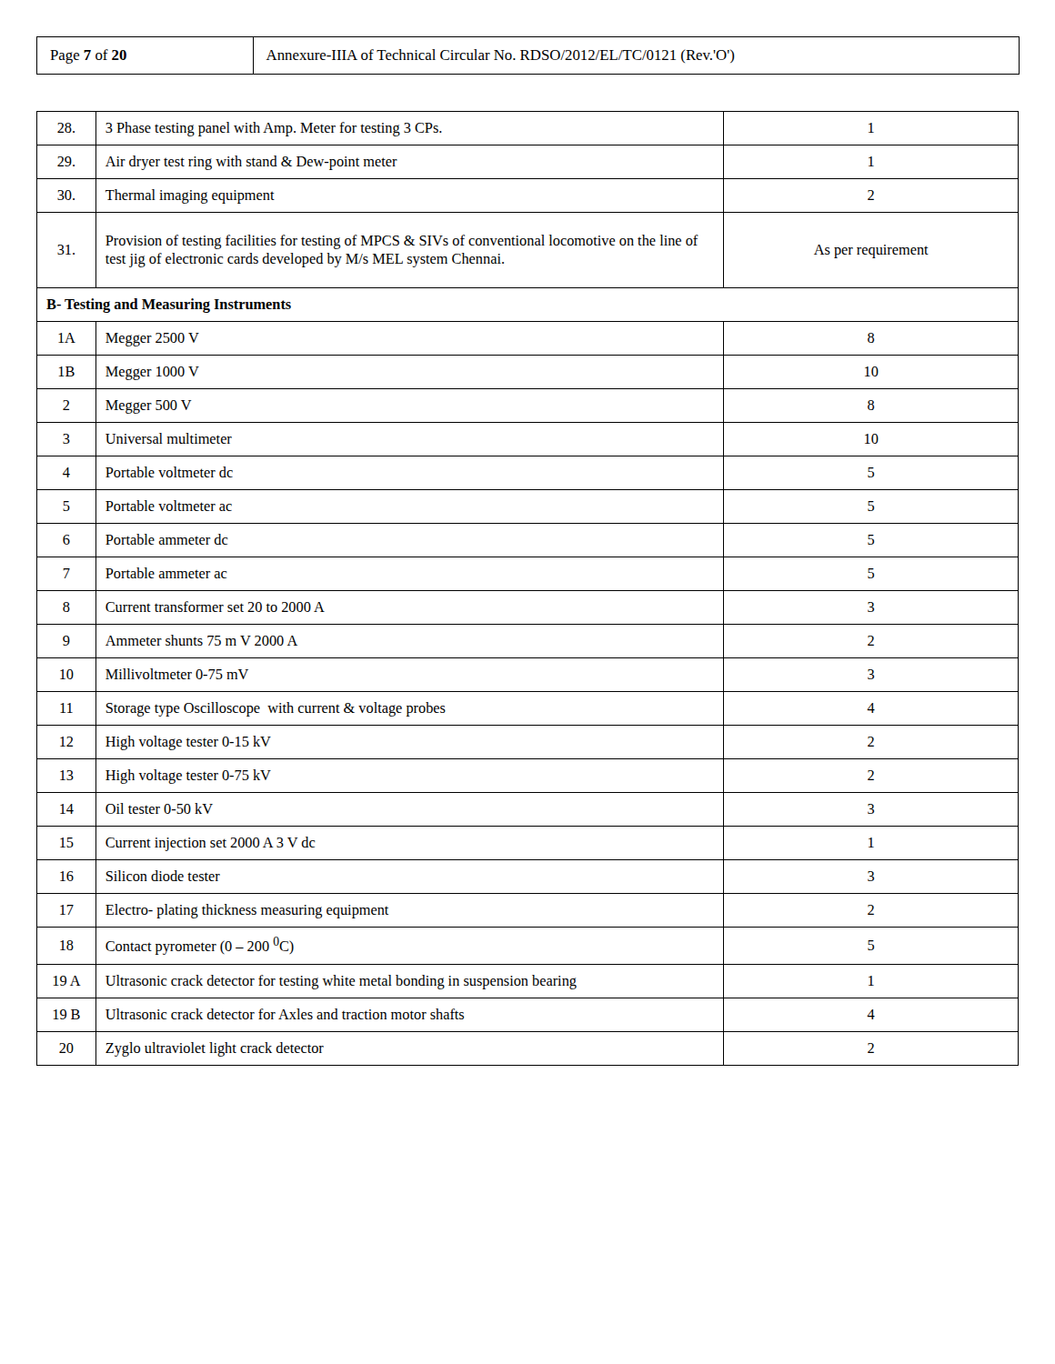Page 7 of 20
Annexure-IIIA of Technical Circular No. RDSO/2012/EL/TC/0121 (Rev.'O')
| 28. | 3 Phase testing panel with Amp. Meter for testing 3 CPs. | 1 |
| 29. | Air dryer test ring with stand & Dew-point meter | 1 |
| 30. | Thermal imaging equipment | 2 |
| 31. | Provision of testing facilities for testing of MPCS & SIVs of conventional locomotive on the line of test jig of electronic cards developed by M/s MEL system Chennai. | As per requirement |
| B- Testing and Measuring Instruments |
| 1A | Megger 2500 V | 8 |
| 1B | Megger 1000 V | 10 |
| 2 | Megger 500 V | 8 |
| 3 | Universal multimeter | 10 |
| 4 | Portable voltmeter dc | 5 |
| 5 | Portable voltmeter ac | 5 |
| 6 | Portable ammeter dc | 5 |
| 7 | Portable ammeter ac | 5 |
| 8 | Current transformer set 20 to 2000 A | 3 |
| 9 | Ammeter shunts 75 m V 2000 A | 2 |
| 10 | Millivoltmeter 0-75 mV | 3 |
| 11 | Storage type Oscilloscope with current & voltage probes | 4 |
| 12 | High voltage tester 0-15 kV | 2 |
| 13 | High voltage tester 0-75 kV | 2 |
| 14 | Oil tester 0-50 kV | 3 |
| 15 | Current injection set 2000 A 3 V dc | 1 |
| 16 | Silicon diode tester | 3 |
| 17 | Electro- plating thickness measuring equipment | 2 |
| 18 | Contact pyrometer (0 – 200 0 C) | 5 |
| 19 A | Ultrasonic crack detector for testing white metal bonding in suspension bearing | 1 |
| 19 B | Ultrasonic crack detector for Axles and traction motor shafts | 4 |
| 20 | Zyglo ultraviolet light crack detector | 2 |